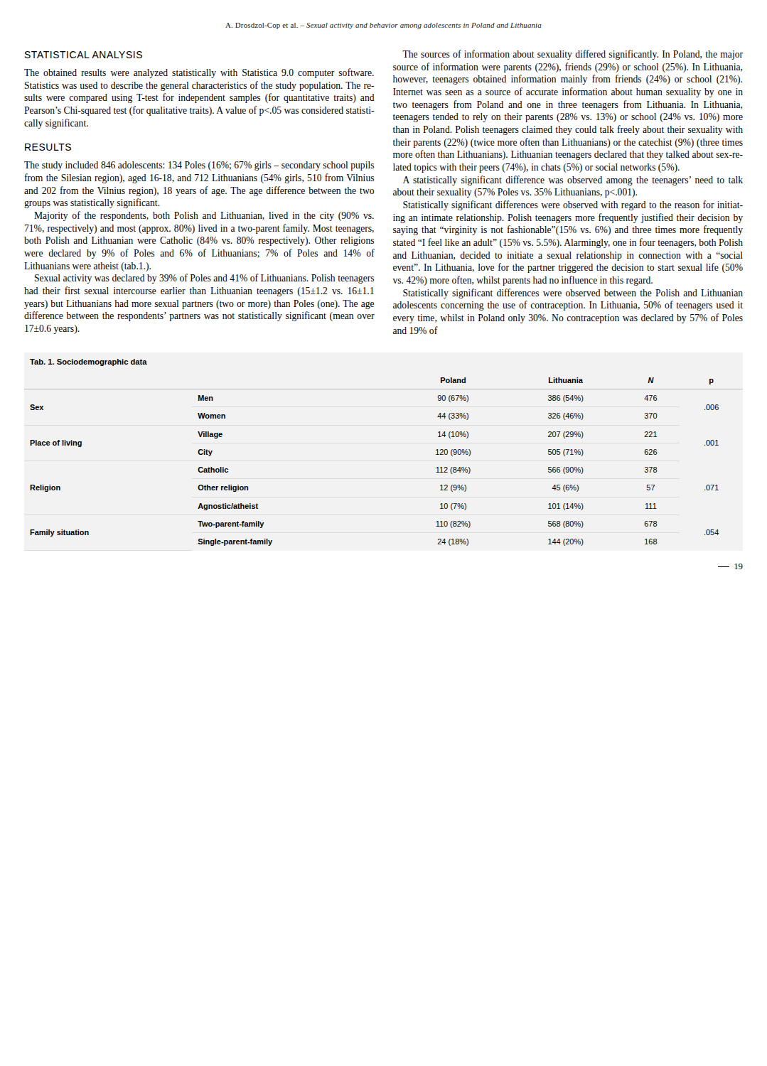A. Drosdzol-Cop et al. – Sexual activity and behavior among adolescents in Poland and Lithuania
STATISTICAL ANALYSIS
The obtained results were analyzed statistically with Statistica 9.0 computer software. Statistics was used to describe the general characteristics of the study population. The results were compared using T-test for independent samples (for quantitative traits) and Pearson’s Chi-squared test (for qualitative traits). A value of p<.05 was considered statistically significant.
RESULTS
The study included 846 adolescents: 134 Poles (16%; 67% girls – secondary school pupils from the Silesian region), aged 16-18, and 712 Lithuanians (54% girls, 510 from Vilnius and 202 from the Vilnius region), 18 years of age. The age difference between the two groups was statistically significant.
Majority of the respondents, both Polish and Lithuanian, lived in the city (90% vs. 71%, respectively) and most (approx. 80%) lived in a two-parent family. Most teenagers, both Polish and Lithuanian were Catholic (84% vs. 80% respectively). Other religions were declared by 9% of Poles and 6% of Lithuanians; 7% of Poles and 14% of Lithuanians were atheist (tab.1.).
Sexual activity was declared by 39% of Poles and 41% of Lithuanians. Polish teenagers had their first sexual intercourse earlier than Lithuanian teenagers (15±1.2 vs. 16±1.1 years) but Lithuanians had more sexual partners (two or more) than Poles (one). The age difference between the respondents’ partners was not statistically significant (mean over 17±0.6 years).
The sources of information about sexuality differed significantly. In Poland, the major source of information were parents (22%), friends (29%) or school (25%). In Lithuania, however, teenagers obtained information mainly from friends (24%) or school (21%). Internet was seen as a source of accurate information about human sexuality by one in two teenagers from Poland and one in three teenagers from Lithuania. In Lithuania, teenagers tended to rely on their parents (28% vs. 13%) or school (24% vs. 10%) more than in Poland. Polish teenagers claimed they could talk freely about their sexuality with their parents (22%) (twice more often than Lithuanians) or the catechist (9%) (three times more often than Lithuanians). Lithuanian teenagers declared that they talked about sex-related topics with their peers (74%), in chats (5%) or social networks (5%).
A statistically significant difference was observed among the teenagers’ need to talk about their sexuality (57% Poles vs. 35% Lithuanians, p<.001).
Statistically significant differences were observed with regard to the reason for initiating an intimate relationship. Polish teenagers more frequently justified their decision by saying that “virginity is not fashionable”(15% vs. 6%) and three times more frequently stated “I feel like an adult” (15% vs. 5.5%). Alarmingly, one in four teenagers, both Polish and Lithuanian, decided to initiate a sexual relationship in connection with a “social event”. In Lithuania, love for the partner triggered the decision to start sexual life (50% vs. 42%) more often, whilst parents had no influence in this regard.
Statistically significant differences were observed between the Polish and Lithuanian adolescents concerning the use of contraception. In Lithuania, 50% of teenagers used it every time, whilst in Poland only 30%. No contraception was declared by 57% of Poles and 19% of
Tab. 1. Sociodemographic data
| | | Poland | Lithuania | N | p |
| --- | --- | --- | --- | --- | --- |
| Sex | Men | 90 (67%) | 386 (54%) | 476 | .006 |
| Women | 44 (33%) | 326 (46%) | 370 |
| Place of living | Village | 14 (10%) | 207 (29%) | 221 | .001 |
| City | 120 (90%) | 505 (71%) | 626 |
| Religion | Catholic | 112 (84%) | 566 (90%) | 378 | .071 |
| Other religion | 12 (9%) | 45 (6%) | 57 |
| Agnostic/atheist | 10 (7%) | 101 (14%) | 111 |
| Family situation | Two-parent-family | 110 (82%) | 568 (80%) | 678 | .054 |
| Single-parent-family | 24 (18%) | 144 (20%) | 168 |
19